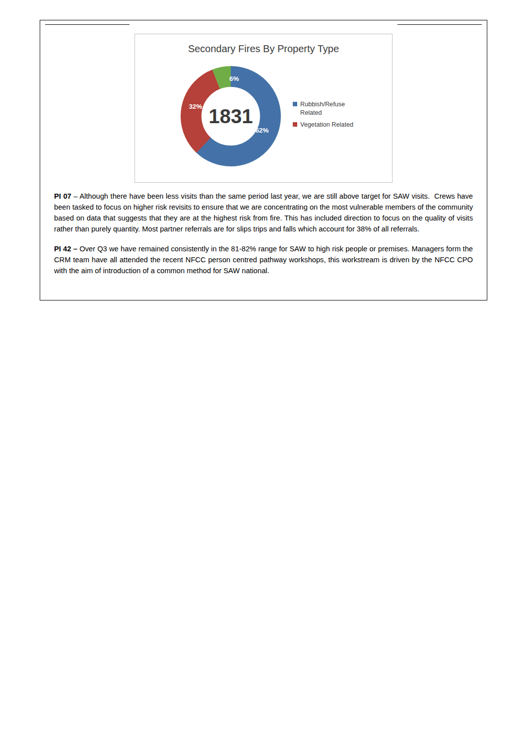Secondary Fires By Property Type
62% 32% 6%
1831
Rubbish/Refuse
Related
Vegetation Related
PI 07 – Although there have been less visits than the same period last year, we are still above target for SAW visits. Crews have been tasked to focus on higher risk revisits to ensure that we are concentrating on the most vulnerable members of the community based on data that suggests that they are at the highest risk from fire. This has included direction to focus on the quality of visits rather than purely quantity. Most partner referrals are for slips trips and falls which account for 38% of all referrals.
PI 42 – Over Q3 we have remained consistently in the 81-82% range for SAW to high risk people or premises. Managers form the CRM team have all attended the recent NFCC person centred pathway workshops, this workstream is driven by the NFCC CPO with the aim of introduction of a common method for SAW national.